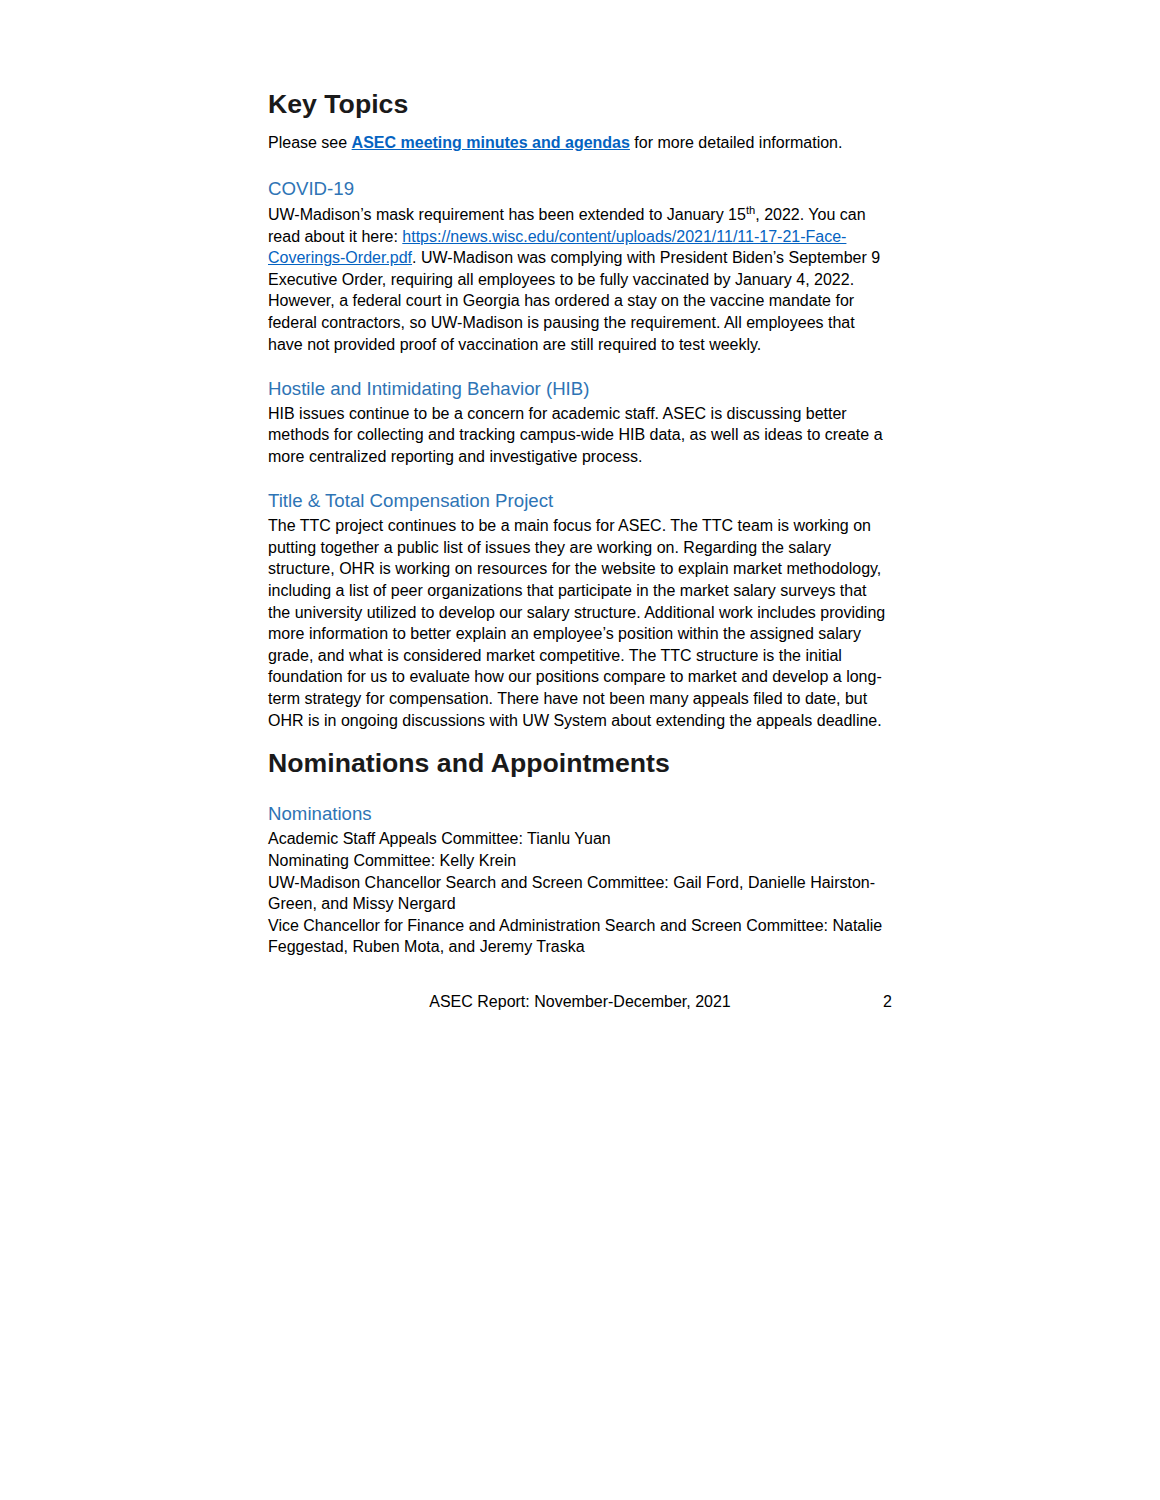Key Topics
Please see ASEC meeting minutes and agendas for more detailed information.
COVID-19
UW-Madison’s mask requirement has been extended to January 15th, 2022. You can read about it here: https://news.wisc.edu/content/uploads/2021/11/11-17-21-Face-Coverings-Order.pdf. UW-Madison was complying with President Biden’s September 9 Executive Order, requiring all employees to be fully vaccinated by January 4, 2022. However, a federal court in Georgia has ordered a stay on the vaccine mandate for federal contractors, so UW-Madison is pausing the requirement. All employees that have not provided proof of vaccination are still required to test weekly.
Hostile and Intimidating Behavior (HIB)
HIB issues continue to be a concern for academic staff. ASEC is discussing better methods for collecting and tracking campus-wide HIB data, as well as ideas to create a more centralized reporting and investigative process.
Title & Total Compensation Project
The TTC project continues to be a main focus for ASEC. The TTC team is working on putting together a public list of issues they are working on. Regarding the salary structure, OHR is working on resources for the website to explain market methodology, including a list of peer organizations that participate in the market salary surveys that the university utilized to develop our salary structure. Additional work includes providing more information to better explain an employee’s position within the assigned salary grade, and what is considered market competitive. The TTC structure is the initial foundation for us to evaluate how our positions compare to market and develop a long-term strategy for compensation. There have not been many appeals filed to date, but OHR is in ongoing discussions with UW System about extending the appeals deadline.
Nominations and Appointments
Nominations
Academic Staff Appeals Committee: Tianlu Yuan
Nominating Committee: Kelly Krein
UW-Madison Chancellor Search and Screen Committee: Gail Ford, Danielle Hairston-Green, and Missy Nergard
Vice Chancellor for Finance and Administration Search and Screen Committee: Natalie Feggestad, Ruben Mota, and Jeremy Traska
ASEC Report: November-December, 2021 2